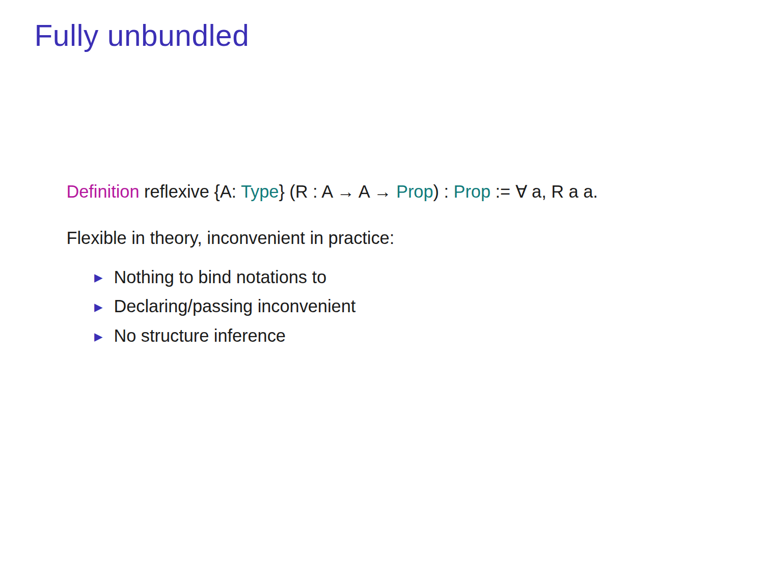Fully unbundled
Definition reflexive {A: Type} (R : A → A → Prop) : Prop := ∀ a, R a a.
Flexible in theory, inconvenient in practice:
Nothing to bind notations to
Declaring/passing inconvenient
No structure inference